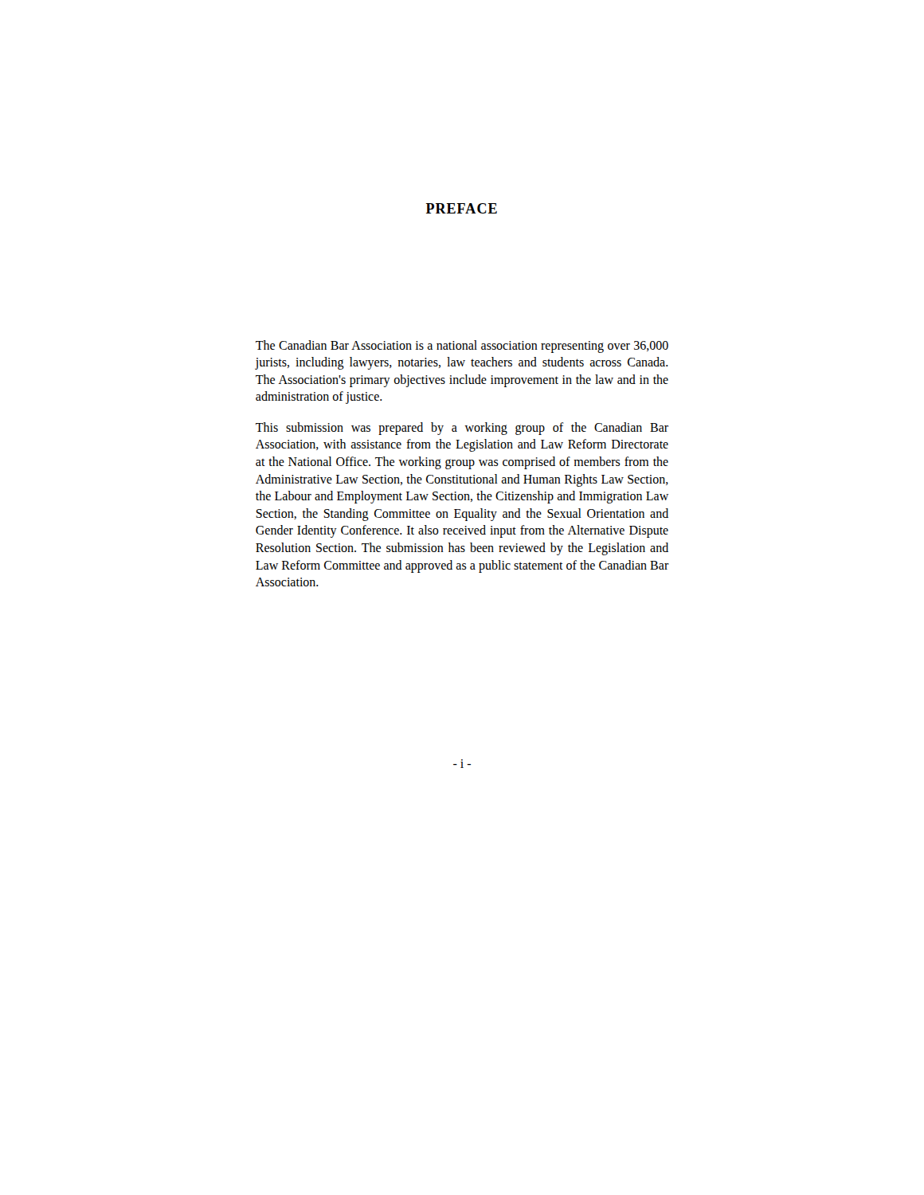PREFACE
The Canadian Bar Association is a national association representing over 36,000 jurists, including lawyers, notaries, law teachers and students across Canada. The Association's primary objectives include improvement in the law and in the administration of justice.
This submission was prepared by a working group of the Canadian Bar Association, with assistance from the Legislation and Law Reform Directorate at the National Office. The working group was comprised of members from the Administrative Law Section, the Constitutional and Human Rights Law Section, the Labour and Employment Law Section, the Citizenship and Immigration Law Section, the Standing Committee on Equality and the Sexual Orientation and Gender Identity Conference. It also received input from the Alternative Dispute Resolution Section. The submission has been reviewed by the Legislation and Law Reform Committee and approved as a public statement of the Canadian Bar Association.
- i -